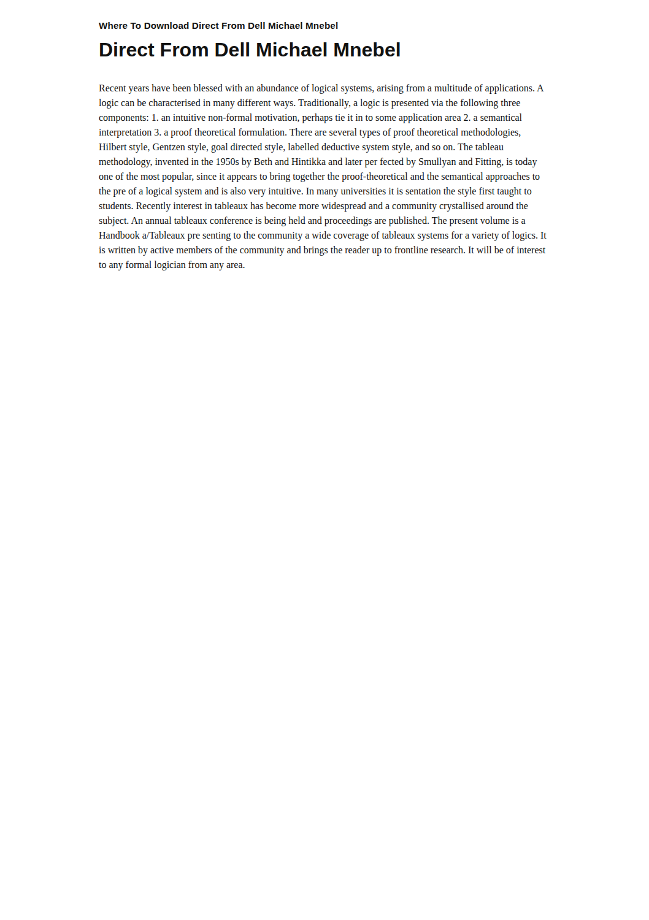Where To Download Direct From Dell Michael Mnebel
Direct From Dell Michael Mnebel
Recent years have been blessed with an abundance of logical systems, arising from a multitude of applications. A logic can be characterised in many different ways. Traditionally, a logic is presented via the following three components: 1. an intuitive non-formal motivation, perhaps tie it in to some application area 2. a semantical interpretation 3. a proof theoretical formulation. There are several types of proof theoretical methodologies, Hilbert style, Gentzen style, goal directed style, labelled deductive system style, and so on. The tableau methodology, invented in the 1950s by Beth and Hintikka and later per fected by Smullyan and Fitting, is today one of the most popular, since it appears to bring together the proof-theoretical and the semantical approaches to the pre of a logical system and is also very intuitive. In many universities it is sentation the style first taught to students. Recently interest in tableaux has become more widespread and a community crystallised around the subject. An annual tableaux conference is being held and proceedings are published. The present volume is a Handbook a/Tableaux pre senting to the community a wide coverage of tableaux systems for a variety of logics. It is written by active members of the community and brings the reader up to frontline research. It will be of interest to any formal logician from any area.